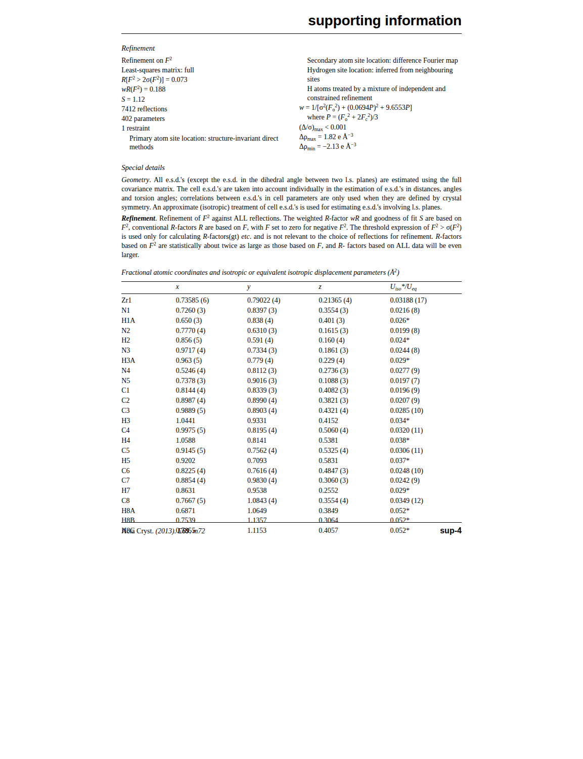supporting information
Refinement
Refinement on F2
Least-squares matrix: full
R[F2 > 2σ(F2)] = 0.073
wR(F2) = 0.188
S = 1.12
7412 reflections
402 parameters
1 restraint
Primary atom site location: structure-invariant direct methods
Secondary atom site location: difference Fourier map
Hydrogen site location: inferred from neighbouring sites
H atoms treated by a mixture of independent and constrained refinement
w = 1/[σ2(Fo2) + (0.0694P)2 + 9.6553P]
where P = (Fo2 + 2Fc2)/3
(Δ/σ)max < 0.001
Δρmax = 1.82 e Å−3
Δρmin = −2.13 e Å−3
Special details
Geometry. All e.s.d.'s (except the e.s.d. in the dihedral angle between two l.s. planes) are estimated using the full covariance matrix. The cell e.s.d.'s are taken into account individually in the estimation of e.s.d.'s in distances, angles and torsion angles; correlations between e.s.d.'s in cell parameters are only used when they are defined by crystal symmetry. An approximate (isotropic) treatment of cell e.s.d.'s is used for estimating e.s.d.'s involving l.s. planes.
Refinement. Refinement of F2 against ALL reflections. The weighted R-factor wR and goodness of fit S are based on F2, conventional R-factors R are based on F, with F set to zero for negative F2. The threshold expression of F2 > σ(F2) is used only for calculating R-factors(gt) etc. and is not relevant to the choice of reflections for refinement. R-factors based on F2 are statistically about twice as large as those based on F, and R- factors based on ALL data will be even larger.
Fractional atomic coordinates and isotropic or equivalent isotropic displacement parameters (Å2)
| | x | y | z | U iso */ U eq |
| --- | --- | --- | --- | --- |
| Zr1 | 0.73585 (6) | 0.79022 (4) | 0.21365 (4) | 0.03188 (17) |
| N1 | 0.7260 (3) | 0.8397 (3) | 0.3554 (3) | 0.0216 (8) |
| H1A | 0.650 (3) | 0.838 (4) | 0.401 (3) | 0.026* |
| N2 | 0.7770 (4) | 0.6310 (3) | 0.1615 (3) | 0.0199 (8) |
| H2 | 0.856 (5) | 0.591 (4) | 0.160 (4) | 0.024* |
| N3 | 0.9717 (4) | 0.7334 (3) | 0.1861 (3) | 0.0244 (8) |
| H3A | 0.963 (5) | 0.779 (4) | 0.229 (4) | 0.029* |
| N4 | 0.5246 (4) | 0.8112 (3) | 0.2736 (3) | 0.0277 (9) |
| N5 | 0.7378 (3) | 0.9016 (3) | 0.1088 (3) | 0.0197 (7) |
| C1 | 0.8144 (4) | 0.8339 (3) | 0.4082 (3) | 0.0196 (9) |
| C2 | 0.8987 (4) | 0.8990 (4) | 0.3821 (3) | 0.0207 (9) |
| C3 | 0.9889 (5) | 0.8903 (4) | 0.4321 (4) | 0.0285 (10) |
| H3 | 1.0441 | 0.9331 | 0.4152 | 0.034* |
| C4 | 0.9975 (5) | 0.8195 (4) | 0.5060 (4) | 0.0320 (11) |
| H4 | 1.0588 | 0.8141 | 0.5381 | 0.038* |
| C5 | 0.9145 (5) | 0.7562 (4) | 0.5325 (4) | 0.0306 (11) |
| H5 | 0.9202 | 0.7093 | 0.5831 | 0.037* |
| C6 | 0.8225 (4) | 0.7616 (4) | 0.4847 (3) | 0.0248 (10) |
| C7 | 0.8854 (4) | 0.9830 (4) | 0.3060 (3) | 0.0242 (9) |
| H7 | 0.8631 | 0.9538 | 0.2552 | 0.029* |
| C8 | 0.7667 (5) | 1.0843 (4) | 0.3554 (4) | 0.0349 (12) |
| H8A | 0.6871 | 1.0649 | 0.3849 | 0.052* |
| H8B | 0.7539 | 1.1357 | 0.3064 | 0.052* |
| H8C | 0.7855 | 1.1153 | 0.4057 | 0.052* |
Acta Cryst. (2013). E69, m72
sup-4